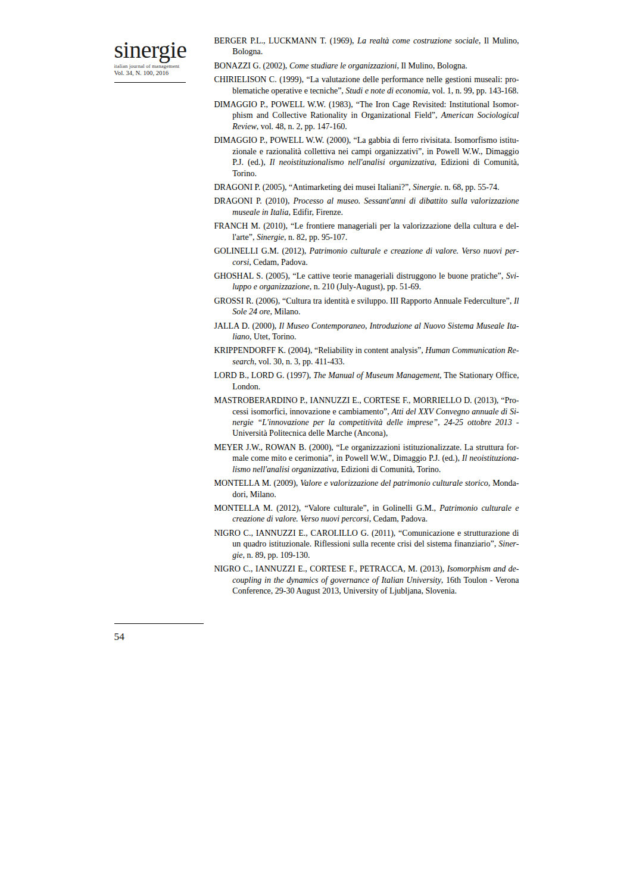sinergie
italian journal of management
Vol. 34, N. 100, 2016
BERGER P.L., LUCKMANN T. (1969), La realtà come costruzione sociale, Il Mulino, Bologna.
BONAZZI G. (2002), Come studiare le organizzazioni, Il Mulino, Bologna.
CHIRIELISON C. (1999), “La valutazione delle performance nelle gestioni museali: problematiche operative e tecniche”, Studi e note di economia, vol. 1, n. 99, pp. 143-168.
DIMAGGIO P., POWELL W.W. (1983), “The Iron Cage Revisited: Institutional Isomorphism and Collective Rationality in Organizational Field”, American Sociological Review, vol. 48, n. 2, pp. 147-160.
DIMAGGIO P., POWELL W.W. (2000), “La gabbia di ferro rivisitata. Isomorfismo istituzionale e razionalità collettiva nei campi organizzativi”, in Powell W.W., Dimaggio P.J. (ed.), Il neoistituzionalismo nell'analisi organizzativa, Edizioni di Comunità, Torino.
DRAGONI P. (2005), “Antimarketing dei musei Italiani?”, Sinergie. n. 68, pp. 55-74.
DRAGONI P. (2010), Processo al museo. Sessant'anni di dibattito sulla valorizzazione museale in Italia, Edifir, Firenze.
FRANCH M. (2010), “Le frontiere manageriali per la valorizzazione della cultura e dell'arte”, Sinergie, n. 82, pp. 95-107.
GOLINELLI G.M. (2012), Patrimonio culturale e creazione di valore. Verso nuovi percorsi, Cedam, Padova.
GHOSHAL S. (2005), “Le cattive teorie manageriali distruggono le buone pratiche”, Sviluppo e organizzazione, n. 210 (July-August), pp. 51-69.
GROSSI R. (2006), “Cultura tra identità e sviluppo. III Rapporto Annuale Federculture”, Il Sole 24 ore, Milano.
JALLA D. (2000), Il Museo Contemporaneo, Introduzione al Nuovo Sistema Museale Italiano, Utet, Torino.
KRIPPENDORFF K. (2004), “Reliability in content analysis”, Human Communication Research, vol. 30, n. 3, pp. 411-433.
LORD B., LORD G. (1997), The Manual of Museum Management, The Stationary Office, London.
MASTROBERARDINO P., IANNUZZI E., CORTESE F., MORRIELLO D. (2013), “Processi isomorfici, innovazione e cambiamento”, Atti del XXV Convegno annuale di Sinergie “L'innovazione per la competitività delle imprese”, 24-25 ottobre 2013 - Università Politecnica delle Marche (Ancona),
MEYER J.W., ROWAN B. (2000), “Le organizzazioni istituzionalizzate. La struttura formale come mito e cerimonia”, in Powell W.W., Dimaggio P.J. (ed.), Il neoistituzionalismo nell'analisi organizzativa, Edizioni di Comunità, Torino.
MONTELLA M. (2009), Valore e valorizzazione del patrimonio culturale storico, Mondadori, Milano.
MONTELLA M. (2012), “Valore culturale”, in Golinelli G.M., Patrimonio culturale e creazione di valore. Verso nuovi percorsi, Cedam, Padova.
NIGRO C., IANNUZZI E., CAROLILLO G. (2011), “Comunicazione e strutturazione di un quadro istituzionale. Riflessioni sulla recente crisi del sistema finanziario”, Sinergie, n. 89, pp. 109-130.
NIGRO C., IANNUZZI E., CORTESE F., PETRACCA, M. (2013), Isomorphism and decoupling in the dynamics of governance of Italian University, 16th Toulon - Verona Conference, 29-30 August 2013, University of Ljubljana, Slovenia.
54